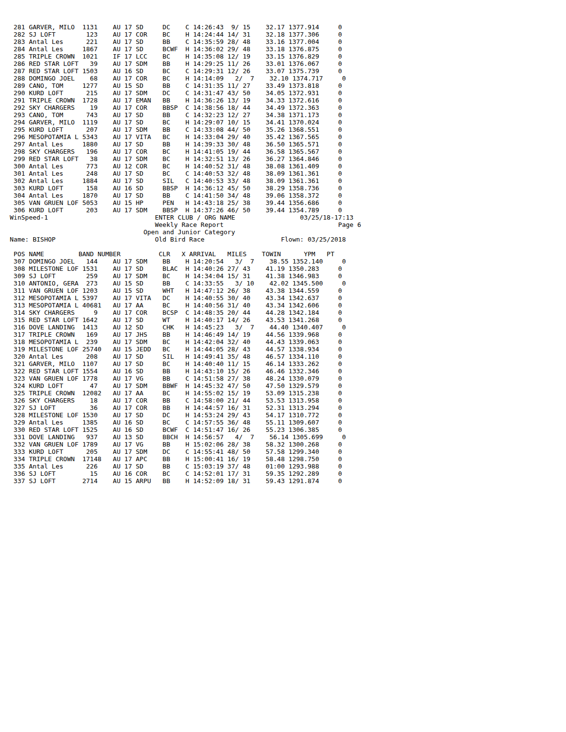281 GARVER, MILO  1131    AU 17 SD     DC    C 14:26:43  9/ 15    32.17 1377.914     0
 282 SJ LOFT        123    AU 17 COR    BC    H 14:24:44 14/ 31    32.18 1377.306     0
 283 Antal Les      221    AU 17 SD     BB    C 14:35:59 28/ 48    33.16 1377.004     0
 284 Antal Les     1867    AU 17 SD     BCWF  H 14:36:02 29/ 48    33.18 1376.875     0
 285 TRIPLE CROWN  1021    IF 17 LCC    BC    H 14:35:08 12/ 19    33.15 1376.829     0
 286 RED STAR LOFT   39    AU 17 SDM    BB    H 14:29:25 11/ 26    33.01 1376.067     0
 287 RED STAR LOFT 1503    AU 16 SD     BC    C 14:29:31 12/ 26    33.07 1375.739     0
 288 DOMINGO JOEL    68    AU 17 COR    BC    H 14:14:09   2/  7    32.10 1374.717     0
 289 CANO, TOM     1277    AU 15 SD     BB    C 14:31:35 11/ 27    33.49 1373.818     0
 290 KURD LOFT      215    AU 17 SDM    DC    C 14:31:47 43/ 50    34.05 1372.931     0
 291 TRIPLE CROWN  1728    AU 17 EMAN   BB    H 14:36:26 13/ 19    34.33 1372.616     0
 292 SKY CHARGERS    19    AU 17 COR    BBSP  C 14:38:56 18/ 44    34.49 1372.363     0
 293 CANO, TOM      743    AU 17 SD     BB    C 14:32:23 12/ 27    34.38 1371.173     0
 294 GARVER, MILO  1119    AU 17 SD     BC    H 14:29:07 10/ 15    34.41 1370.024     0
 295 KURD LOFT      207    AU 17 SDM    BB    C 14:33:08 44/ 50    35.26 1368.551     0
 296 MESOPOTAMIA L 5343    AU 17 VITA   BC    H 14:33:04 29/ 40    35.42 1367.565     0
 297 Antal Les     1880    AU 17 SD     BB    H 14:39:33 30/ 48    36.50 1365.571     0
 298 SKY CHARGERS   196    AU 17 COR    BC    H 14:41:05 19/ 44    36.58 1365.567     0
 299 RED STAR LOFT   38    AU 17 SDM    BC    H 14:32:51 13/ 26    36.27 1364.846     0
 300 Antal Les      773    AU 12 COR    BC    H 14:40:52 31/ 48    38.08 1361.409     0
 301 Antal Les      248    AU 17 SD     BC    C 14:40:53 32/ 48    38.09 1361.361     0
 302 Antal Les     1884    AU 17 SD     SIL   C 14:40:53 33/ 48    38.09 1361.361     0
 303 KURD LOFT      158    AU 16 SD     BBSP  H 14:36:12 45/ 50    38.29 1358.736     0
 304 Antal Les     1870    AU 17 SD     BB    C 14:41:50 34/ 48    39.06 1358.372     0
 305 VAN GRUEN LOF 5053    AU 15 HP     PEN   H 14:43:18 25/ 38    39.44 1356.686     0
 306 KURD LOFT      203    AU 17 SDM    BBSP  H 14:37:26 46/ 50    39.44 1354.789     0
WinSpeed-1                            ENTER CLUB / ORG NAME                 03/25/18-17:13
                                      Weekly Race Report                              Page 6
                                   Open and Junior Category
Name: BISHOP                          Old Bird Race                    Flown: 03/25/2018

 POS NAME         BAND NUMBER          CLR   X ARRIVAL   MILES    TOWIN      YPM   PT
 307 DOMINGO JOEL   144    AU 17 SDM    BB    H 14:20:54   3/  7    38.55 1352.140     0
 308 MILESTONE LOF 1531    AU 17 SD     BLAC  H 14:40:26 27/ 43    41.19 1350.283     0
 309 SJ LOFT        259    AU 17 SDM    BC    H 14:34:04 15/ 31    41.38 1346.983     0
 310 ANTONIO, GERA  273    AU 15 SD     BB    C 14:33:55   3/ 10    42.02 1345.500     0
 311 VAN GRUEN LOF 1203    AU 15 SD     WHT   H 14:47:12 26/ 38    43.38 1344.559     0
 312 MESOPOTAMIA L 5397    AU 17 VITA   DC    H 14:40:55 30/ 40    43.34 1342.637     0
 313 MESOPOTAMIA L 40681   AU 17 AA     BC    H 14:40:56 31/ 40    43.34 1342.606     0
 314 SKY CHARGERS     9    AU 17 COR    BCSP  C 14:48:35 20/ 44    44.28 1342.184     0
 315 RED STAR LOFT 1642    AU 17 SD     WT    H 14:40:17 14/ 26    43.53 1341.268     0
 316 DOVE LANDING  1413    AU 12 SD     CHK   H 14:45:23   3/  7    44.40 1340.407     0
 317 TRIPLE CROWN   169    AU 17 JHS    BB    H 14:46:49 14/ 19    44.56 1339.968     0
 318 MESOPOTAMIA L  239    AU 17 SDM    BC    H 14:42:04 32/ 40    44.43 1339.063     0
 319 MILESTONE LOF 25740   AU 15 JEDD   BC    H 14:44:05 28/ 43    44.57 1338.934     0
 320 Antal Les      208    AU 17 SD     SIL   H 14:49:41 35/ 48    46.57 1334.110     0
 321 GARVER, MILO  1107    AU 17 SD     BC    H 14:40:40 11/ 15    46.14 1333.262     0
 322 RED STAR LOFT 1554    AU 16 SD     BB    H 14:43:10 15/ 26    46.46 1332.346     0
 323 VAN GRUEN LOF 1778    AU 17 VG     BB    C 14:51:58 27/ 38    48.24 1330.079     0
 324 KURD LOFT       47    AU 17 SDM    BBWF  H 14:45:32 47/ 50    47.50 1329.579     0
 325 TRIPLE CROWN  12082   AU 17 AA     BC    H 14:55:02 15/ 19    53.09 1315.238     0
 326 SKY CHARGERS    18    AU 17 COR    BB    C 14:58:00 21/ 44    53.53 1313.958     0
 327 SJ LOFT         36    AU 17 COR    BB    H 14:44:57 16/ 31    52.31 1313.294     0
 328 MILESTONE LOF 1530    AU 17 SD     DC    H 14:53:24 29/ 43    54.17 1310.772     0
 329 Antal Les     1385    AU 16 SD     BC    C 14:57:55 36/ 48    55.11 1309.607     0
 330 RED STAR LOFT 1525    AU 16 SD     BCWF  C 14:51:47 16/ 26    55.23 1306.385     0
 331 DOVE LANDING   937    AU 13 SD     BBCH  H 14:56:57   4/  7    56.14 1305.699     0
 332 VAN GRUEN LOF 1789    AU 17 VG     BB    H 15:02:06 28/ 38    58.32 1300.268     0
 333 KURD LOFT      205    AU 17 SDM    DC    C 14:55:41 48/ 50    57.58 1299.340     0
 334 TRIPLE CROWN  17148   AU 17 APC    BB    H 15:00:41 16/ 19    58.48 1298.750     0
 335 Antal Les      226    AU 17 SD     BB    C 15:03:19 37/ 48    01:00 1293.988     0
 336 SJ LOFT         15    AU 16 COR    BC    C 14:52:01 17/ 31    59.35 1292.289     0
 337 SJ LOFT       2714    AU 15 ARPU   BB    H 14:52:09 18/ 31    59.43 1291.874     0